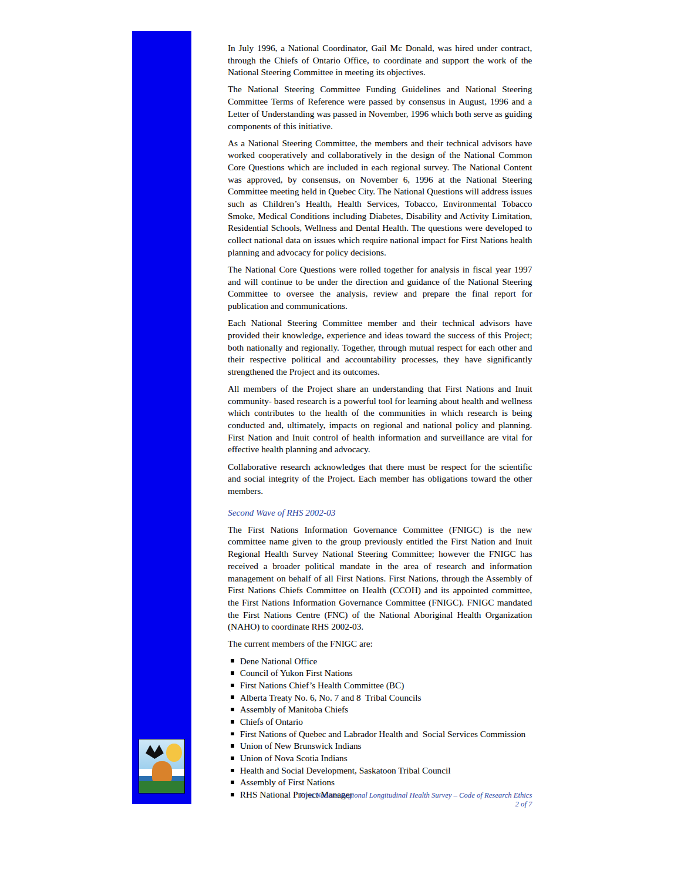In July 1996, a National Coordinator, Gail Mc Donald, was hired under contract, through the Chiefs of Ontario Office, to coordinate and support the work of the National Steering Committee in meeting its objectives.
The National Steering Committee Funding Guidelines and National Steering Committee Terms of Reference were passed by consensus in August, 1996 and a Letter of Understanding was passed in November, 1996 which both serve as guiding components of this initiative.
As a National Steering Committee, the members and their technical advisors have worked cooperatively and collaboratively in the design of the National Common Core Questions which are included in each regional survey. The National Content was approved, by consensus, on November 6, 1996 at the National Steering Committee meeting held in Quebec City. The National Questions will address issues such as Children’s Health, Health Services, Tobacco, Environmental Tobacco Smoke, Medical Conditions including Diabetes, Disability and Activity Limitation, Residential Schools, Wellness and Dental Health. The questions were developed to collect national data on issues which require national impact for First Nations health planning and advocacy for policy decisions.
The National Core Questions were rolled together for analysis in fiscal year 1997 and will continue to be under the direction and guidance of the National Steering Committee to oversee the analysis, review and prepare the final report for publication and communications.
Each National Steering Committee member and their technical advisors have provided their knowledge, experience and ideas toward the success of this Project; both nationally and regionally. Together, through mutual respect for each other and their respective political and accountability processes, they have significantly strengthened the Project and its outcomes.
All members of the Project share an understanding that First Nations and Inuit community- based research is a powerful tool for learning about health and wellness which contributes to the health of the communities in which research is being conducted and, ultimately, impacts on regional and national policy and planning. First Nation and Inuit control of health information and surveillance are vital for effective health planning and advocacy.
Collaborative research acknowledges that there must be respect for the scientific and social integrity of the Project. Each member has obligations toward the other members.
Second Wave of RHS 2002-03
The First Nations Information Governance Committee (FNIGC) is the new committee name given to the group previously entitled the First Nation and Inuit Regional Health Survey National Steering Committee; however the FNIGC has received a broader political mandate in the area of research and information management on behalf of all First Nations. First Nations, through the Assembly of First Nations Chiefs Committee on Health (CCOH) and its appointed committee, the First Nations Information Governance Committee (FNIGC). FNIGC mandated the First Nations Centre (FNC) of the National Aboriginal Health Organization (NAHO) to coordinate RHS 2002-03.
The current members of the FNIGC are:
Dene National Office
Council of Yukon First Nations
First Nations Chief’s Health Committee (BC)
Alberta Treaty No. 6, No. 7 and 8 Tribal Councils
Assembly of Manitoba Chiefs
Chiefs of Ontario
First Nations of Quebec and Labrador Health and Social Services Commission
Union of New Brunswick Indians
Union of Nova Scotia Indians
Health and Social Development, Saskatoon Tribal Council
Assembly of First Nations
RHS National Project Manager
First Nations Regional Longitudinal Health Survey – Code of Research Ethics
2 of 7